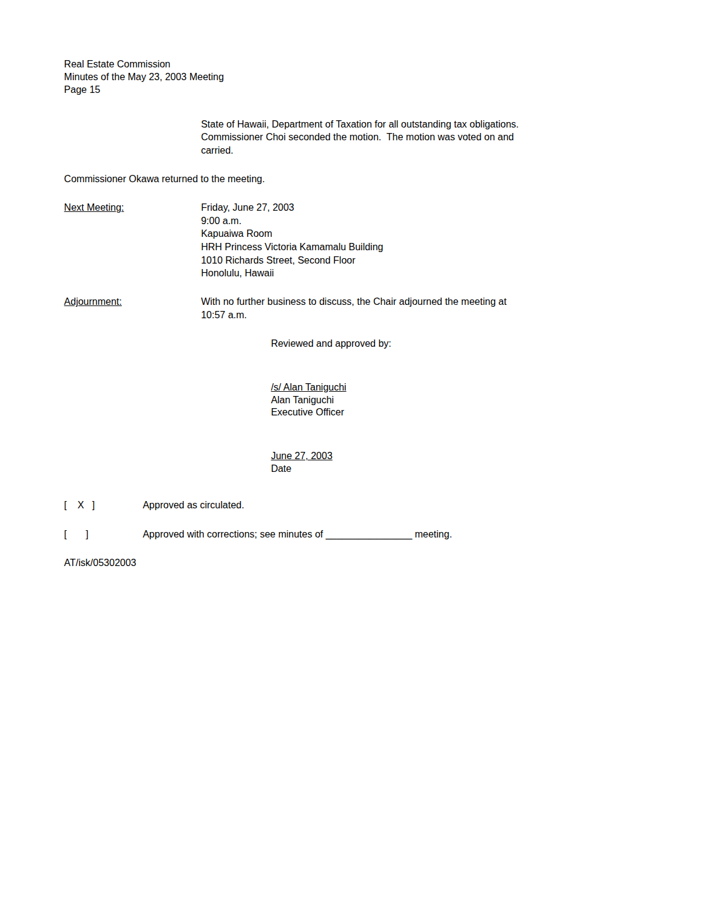Real Estate Commission
Minutes of the May 23, 2003 Meeting
Page 15
State of Hawaii, Department of Taxation for all outstanding tax obligations.
Commissioner Choi seconded the motion. The motion was voted on and
carried.
Commissioner Okawa returned to the meeting.
Next Meeting:
Friday, June 27, 2003
9:00 a.m.
Kapuaiwa Room
HRH Princess Victoria Kamamalu Building
1010 Richards Street, Second Floor
Honolulu, Hawaii
Adjournment:
With no further business to discuss, the Chair adjourned the meeting at
10:57 a.m.
Reviewed and approved by:
/s/ Alan Taniguchi
Alan Taniguchi
Executive Officer
June 27, 2003
Date
[ X ]
Approved as circulated.
[ ]
Approved with corrections; see minutes of ________________ meeting.
AT/isk/05302003